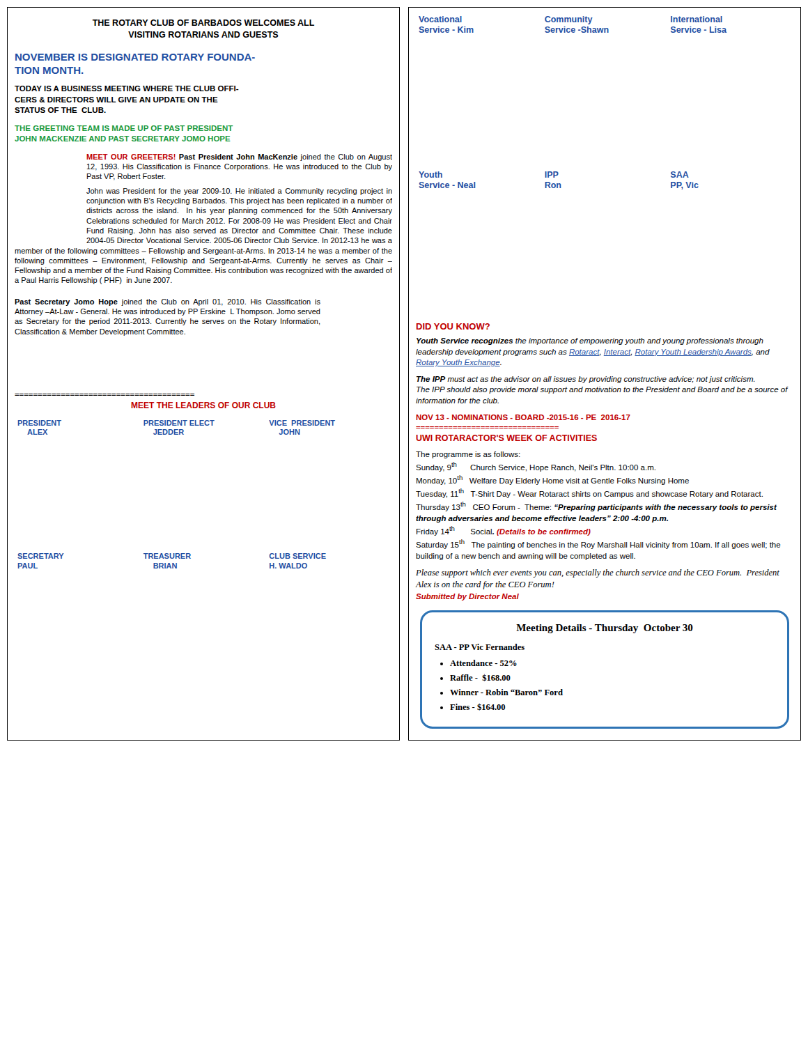THE ROTARY CLUB OF BARBADOS WELCOMES ALL
VISITING ROTARIANS AND GUESTS
NOVEMBER IS DESIGNATED ROTARY FOUNDA-
TION MONTH.
TODAY IS A BUSINESS MEETING WHERE THE CLUB OFFI-
CERS & DIRECTORS WILL GIVE AN UPDATE ON THE
STATUS OF THE CLUB.
THE GREETING TEAM IS MADE UP OF PAST PRESIDENT
JOHN MACKENZIE AND PAST SECRETARY JOMO HOPE
MEET OUR GREETERS! Past President John MacKenzie joined the Club on August 12, 1993. His Classification is Finance Corporations. He was introduced to the Club by Past VP, Robert Foster.
John was President for the year 2009-10. He initiated a Community recycling project in conjunction with B's Recycling Barbados. This project has been replicated in a number of districts across the island. In his year planning commenced for the 50th Anniversary Celebrations scheduled for March 2012. For 2008-09 He was President Elect and Chair Fund Raising. John has also served as Director and Committee Chair. These include 2004-05 Director Vocational Service. 2005-06 Director Club Service. In 2012-13 he was a member of the following committees – Fellowship and Sergeant-at-Arms. In 2013-14 he was a member of the following committees – Environment, Fellowship and Sergeant-at-Arms. Currently he serves as Chair – Fellowship and a member of the Fund Raising Committee. His contribution was recognized with the awarded of a Paul Harris Fellowship ( PHF) in June 2007.
Past Secretary Jomo Hope joined the Club on April 01, 2010. His Classification is Attorney –At-Law - General. He was introduced by PP Erskine L Thompson. Jomo served as Secretary for the period 2011-2013. Currently he serves on the Rotary Information, Classification & Member Development Committee.
=======================================
MEET THE LEADERS OF OUR CLUB
| PRESIDENT ALEX | PRESIDENT ELECT JEDDER | VICE PRESIDENT JOHN |
| SECRETARY PAUL | TREASURER BRIAN | CLUB SERVICE H. WALDO |
| Vocational Service - Kim | Community Service -Shawn | International Service - Lisa |
| Youth Service - Neal | IPP Ron | SAA PP, Vic |
DID YOU KNOW?
Youth Service recognizes the importance of empowering youth and young professionals through leadership development programs such as Rotaract, Interact, Rotary Youth Leadership Awards, and Rotary Youth Exchange.
The IPP must act as the advisor on all issues by providing constructive advice; not just criticism.
The IPP should also provide moral support and motivation to the President and Board and be a source of information for the club.
NOV 13 - NOMINATIONS - BOARD -2015-16 - PE 2016-17
===============================
UWI ROTARACTOR'S WEEK OF ACTIVITIES
The programme is as follows:
Sunday, 9th Church Service, Hope Ranch, Neil's Pltn. 10:00 a.m.
Monday, 10th Welfare Day Elderly Home visit at Gentle Folks Nursing Home
Tuesday, 11th T-Shirt Day - Wear Rotaract shirts on Campus and showcase Rotary and Rotaract.
Thursday 13th CEO Forum - Theme: “Preparing participants with the necessary tools to persist through adversaries and become effective leaders” 2:00 -4:00 p.m.
Friday 14th Social. (Details to be confirmed)
Saturday 15th The painting of benches in the Roy Marshall Hall vicinity from 10am. If all goes well; the building of a new bench and awning will be completed as well.
Please support which ever events you can, especially the church service and the CEO Forum. President Alex is on the card for the CEO Forum!
Submitted by Director Neal
Meeting Details - Thursday October 30
SAA - PP Vic Fernandes
Attendance - 52%
Raffle - $168.00
Winner - Robin “Baron” Ford
Fines - $164.00